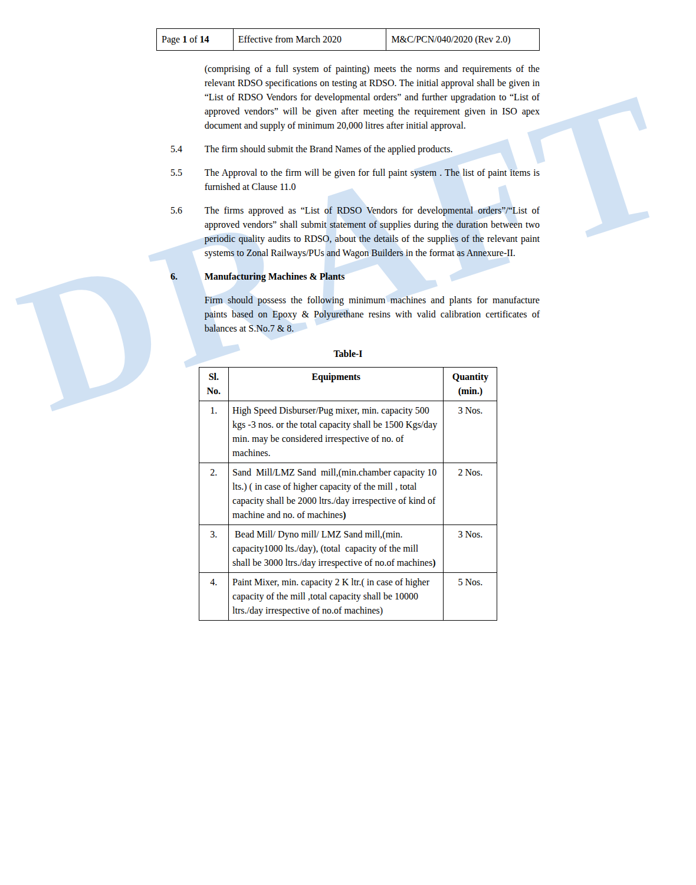| Page 1 of 14 | Effective from March 2020 | M&C/PCN/040/2020 (Rev 2.0) |
DRAFT
(comprising of a full system of painting) meets the norms and requirements of the relevant RDSO specifications on testing at RDSO. The initial approval shall be given in “List of RDSO Vendors for developmental orders” and further upgradation to “List of approved vendors” will be given after meeting the requirement given in ISO apex document and supply of minimum 20,000 litres after initial approval.
5.4
The firm should submit the Brand Names of the applied products.
5.5
The Approval to the firm will be given for full paint system . The list of paint items is furnished at Clause 11.0
5.6
The firms approved as “List of RDSO Vendors for developmental orders”/“List of approved vendors” shall submit statement of supplies during the duration between two periodic quality audits to RDSO, about the details of the supplies of the relevant paint systems to Zonal Railways/PUs and Wagon Builders in the format as Annexure-II.
6.
Manufacturing Machines & Plants
Firm should possess the following minimum machines and plants for manufacture paints based on Epoxy & Polyurethane resins with valid calibration certificates of balances at S.No.7 & 8.
Table-I
| Sl. No. | Equipments | Quantity (min.) |
| --- | --- | --- |
| 1. | High Speed Disburser/Pug mixer, min. capacity 500 kgs -3 nos. or the total capacity shall be 1500 Kgs/day min. may be considered irrespective of no. of machines. | 3 Nos. |
| 2. | Sand Mill/LMZ Sand mill,(min.chamber capacity 10 lts.) ( in case of higher capacity of the mill , total capacity shall be 2000 ltrs./day irrespective of kind of machine and no. of machines ) | 2 Nos. |
| 3. | Bead Mill/ Dyno mill/ LMZ Sand mill,(min. capacity1000 lts./day), (total capacity of the mill shall be 3000 ltrs./day irrespective of no.of machines ) | 3 Nos. |
| 4. | Paint Mixer, min. capacity 2 K ltr.( in case of higher capacity of the mill ,total capacity shall be 10000 ltrs./day irrespective of no.of machines) | 5 Nos. |